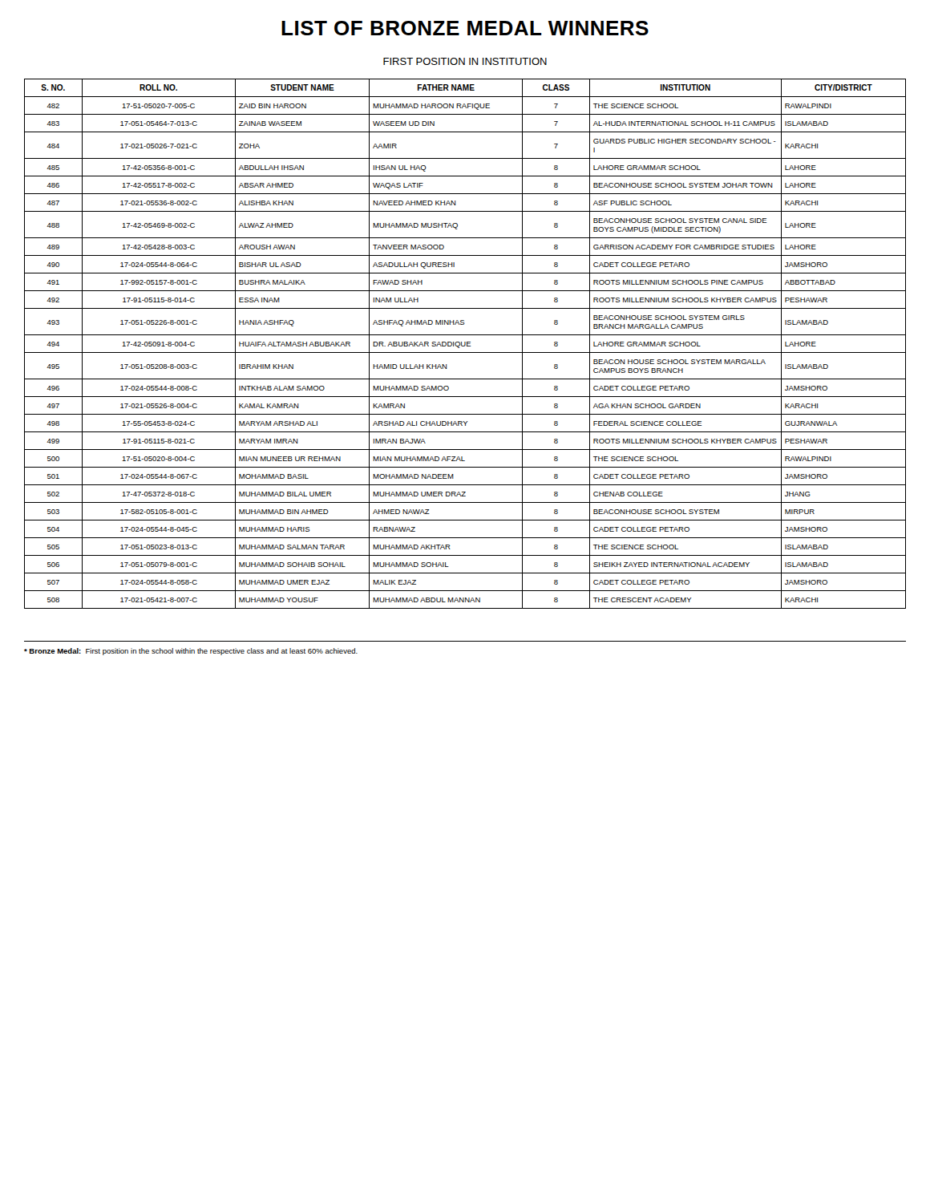LIST OF BRONZE MEDAL WINNERS
FIRST POSITION IN INSTITUTION
| S. NO. | ROLL NO. | STUDENT NAME | FATHER NAME | CLASS | INSTITUTION | CITY/DISTRICT |
| --- | --- | --- | --- | --- | --- | --- |
| 482 | 17-51-05020-7-005-C | ZAID BIN HAROON | MUHAMMAD HAROON RAFIQUE | 7 | THE SCIENCE SCHOOL | RAWALPINDI |
| 483 | 17-051-05464-7-013-C | ZAINAB WASEEM | WASEEM UD DIN | 7 | AL-HUDA INTERNATIONAL SCHOOL H-11 CAMPUS | ISLAMABAD |
| 484 | 17-021-05026-7-021-C | ZOHA | AAMIR | 7 | GUARDS PUBLIC HIGHER SECONDARY SCHOOL - I | KARACHI |
| 485 | 17-42-05356-8-001-C | ABDULLAH IHSAN | IHSAN UL HAQ | 8 | LAHORE GRAMMAR SCHOOL | LAHORE |
| 486 | 17-42-05517-8-002-C | ABSAR AHMED | WAQAS LATIF | 8 | BEACONHOUSE SCHOOL SYSTEM JOHAR TOWN | LAHORE |
| 487 | 17-021-05536-8-002-C | ALISHBA KHAN | NAVEED AHMED KHAN | 8 | ASF PUBLIC SCHOOL | KARACHI |
| 488 | 17-42-05469-8-002-C | ALWAZ AHMED | MUHAMMAD MUSHTAQ | 8 | BEACONHOUSE SCHOOL SYSTEM CANAL SIDE BOYS CAMPUS (MIDDLE SECTION) | LAHORE |
| 489 | 17-42-05428-8-003-C | AROUSH AWAN | TANVEER MASOOD | 8 | GARRISON ACADEMY FOR CAMBRIDGE STUDIES | LAHORE |
| 490 | 17-024-05544-8-064-C | BISHAR UL ASAD | ASADULLAH QURESHI | 8 | CADET COLLEGE PETARO | JAMSHORO |
| 491 | 17-992-05157-8-001-C | BUSHRA MALAIKA | FAWAD SHAH | 8 | ROOTS MILLENNIUM SCHOOLS PINE CAMPUS | ABBOTTABAD |
| 492 | 17-91-05115-8-014-C | ESSA INAM | INAM ULLAH | 8 | ROOTS MILLENNIUM SCHOOLS KHYBER CAMPUS | PESHAWAR |
| 493 | 17-051-05226-8-001-C | HANIA ASHFAQ | ASHFAQ AHMAD MINHAS | 8 | BEACONHOUSE SCHOOL SYSTEM GIRLS BRANCH MARGALLA CAMPUS | ISLAMABAD |
| 494 | 17-42-05091-8-004-C | HUAIFA ALTAMASH ABUBAKAR | DR. ABUBAKAR SADDIQUE | 8 | LAHORE GRAMMAR SCHOOL | LAHORE |
| 495 | 17-051-05208-8-003-C | IBRAHIM KHAN | HAMID ULLAH KHAN | 8 | BEACON HOUSE SCHOOL SYSTEM MARGALLA CAMPUS BOYS BRANCH | ISLAMABAD |
| 496 | 17-024-05544-8-008-C | INTKHAB ALAM SAMOO | MUHAMMAD SAMOO | 8 | CADET COLLEGE PETARO | JAMSHORO |
| 497 | 17-021-05526-8-004-C | KAMAL KAMRAN | KAMRAN | 8 | AGA KHAN SCHOOL GARDEN | KARACHI |
| 498 | 17-55-05453-8-024-C | MARYAM ARSHAD ALI | ARSHAD ALI CHAUDHARY | 8 | FEDERAL SCIENCE COLLEGE | GUJRANWALA |
| 499 | 17-91-05115-8-021-C | MARYAM IMRAN | IMRAN BAJWA | 8 | ROOTS MILLENNIUM SCHOOLS KHYBER CAMPUS | PESHAWAR |
| 500 | 17-51-05020-8-004-C | MIAN MUNEEB UR REHMAN | MIAN MUHAMMAD AFZAL | 8 | THE SCIENCE SCHOOL | RAWALPINDI |
| 501 | 17-024-05544-8-067-C | MOHAMMAD BASIL | MOHAMMAD NADEEM | 8 | CADET COLLEGE PETARO | JAMSHORO |
| 502 | 17-47-05372-8-018-C | MUHAMMAD BILAL UMER | MUHAMMAD UMER DRAZ | 8 | CHENAB COLLEGE | JHANG |
| 503 | 17-582-05105-8-001-C | MUHAMMAD BIN AHMED | AHMED NAWAZ | 8 | BEACONHOUSE SCHOOL SYSTEM | MIRPUR |
| 504 | 17-024-05544-8-045-C | MUHAMMAD HARIS | RABNAWAZ | 8 | CADET COLLEGE PETARO | JAMSHORO |
| 505 | 17-051-05023-8-013-C | MUHAMMAD SALMAN TARAR | MUHAMMAD AKHTAR | 8 | THE SCIENCE SCHOOL | ISLAMABAD |
| 506 | 17-051-05079-8-001-C | MUHAMMAD SOHAIB SOHAIL | MUHAMMAD SOHAIL | 8 | SHEIKH ZAYED INTERNATIONAL ACADEMY | ISLAMABAD |
| 507 | 17-024-05544-8-058-C | MUHAMMAD UMER EJAZ | MALIK EJAZ | 8 | CADET COLLEGE PETARO | JAMSHORO |
| 508 | 17-021-05421-8-007-C | MUHAMMAD YOUSUF | MUHAMMAD ABDUL MANNAN | 8 | THE CRESCENT ACADEMY | KARACHI |
* Bronze Medal: First position in the school within the respective class and at least 60% achieved.